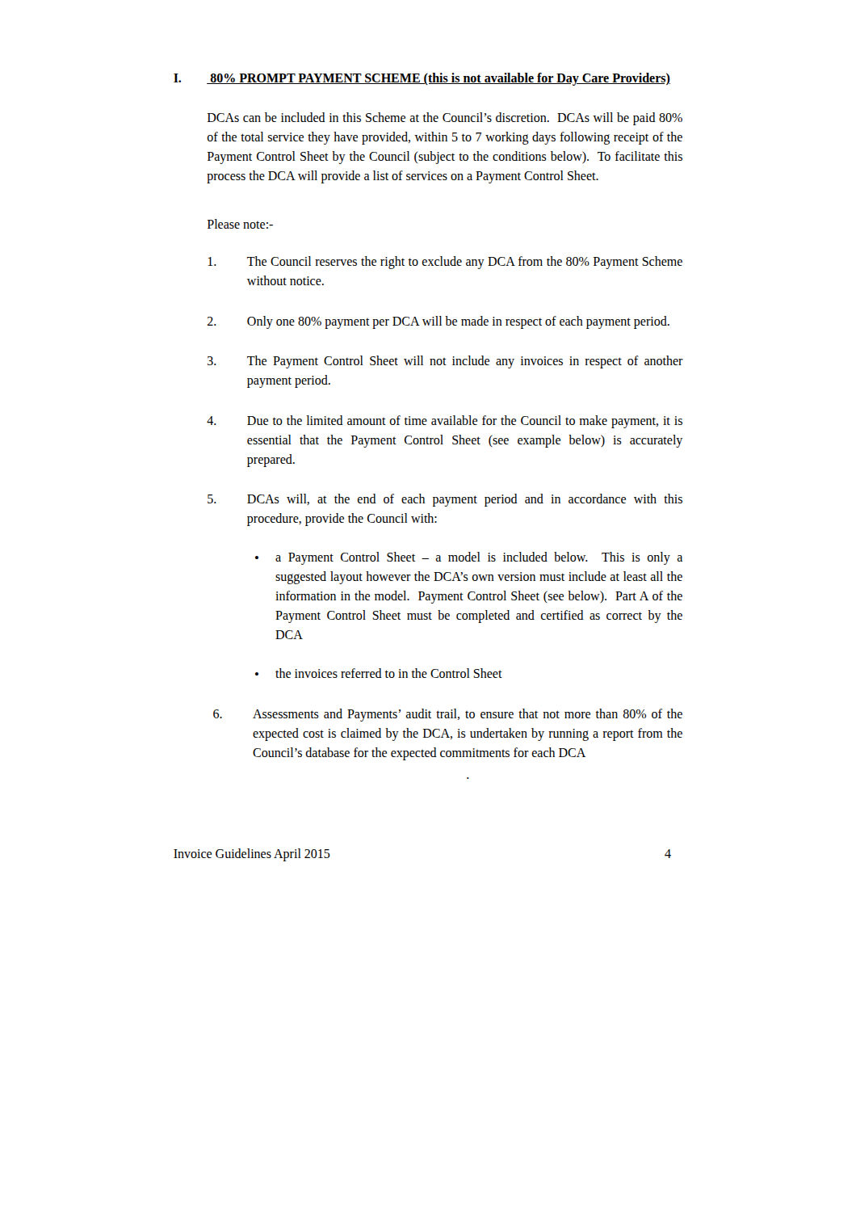I. 80% PROMPT PAYMENT SCHEME (this is not available for Day Care Providers)
DCAs can be included in this Scheme at the Council’s discretion. DCAs will be paid 80% of the total service they have provided, within 5 to 7 working days following receipt of the Payment Control Sheet by the Council (subject to the conditions below). To facilitate this process the DCA will provide a list of services on a Payment Control Sheet.
Please note:-
1. The Council reserves the right to exclude any DCA from the 80% Payment Scheme without notice.
2. Only one 80% payment per DCA will be made in respect of each payment period.
3. The Payment Control Sheet will not include any invoices in respect of another payment period.
4. Due to the limited amount of time available for the Council to make payment, it is essential that the Payment Control Sheet (see example below) is accurately prepared.
5. DCAs will, at the end of each payment period and in accordance with this procedure, provide the Council with:
a Payment Control Sheet – a model is included below. This is only a suggested layout however the DCA’s own version must include at least all the information in the model. Payment Control Sheet (see below). Part A of the Payment Control Sheet must be completed and certified as correct by the DCA
the invoices referred to in the Control Sheet
6. Assessments and Payments’ audit trail, to ensure that not more than 80% of the expected cost is claimed by the DCA, is undertaken by running a report from the Council’s database for the expected commitments for each DCA
.
Invoice Guidelines April 2015 4